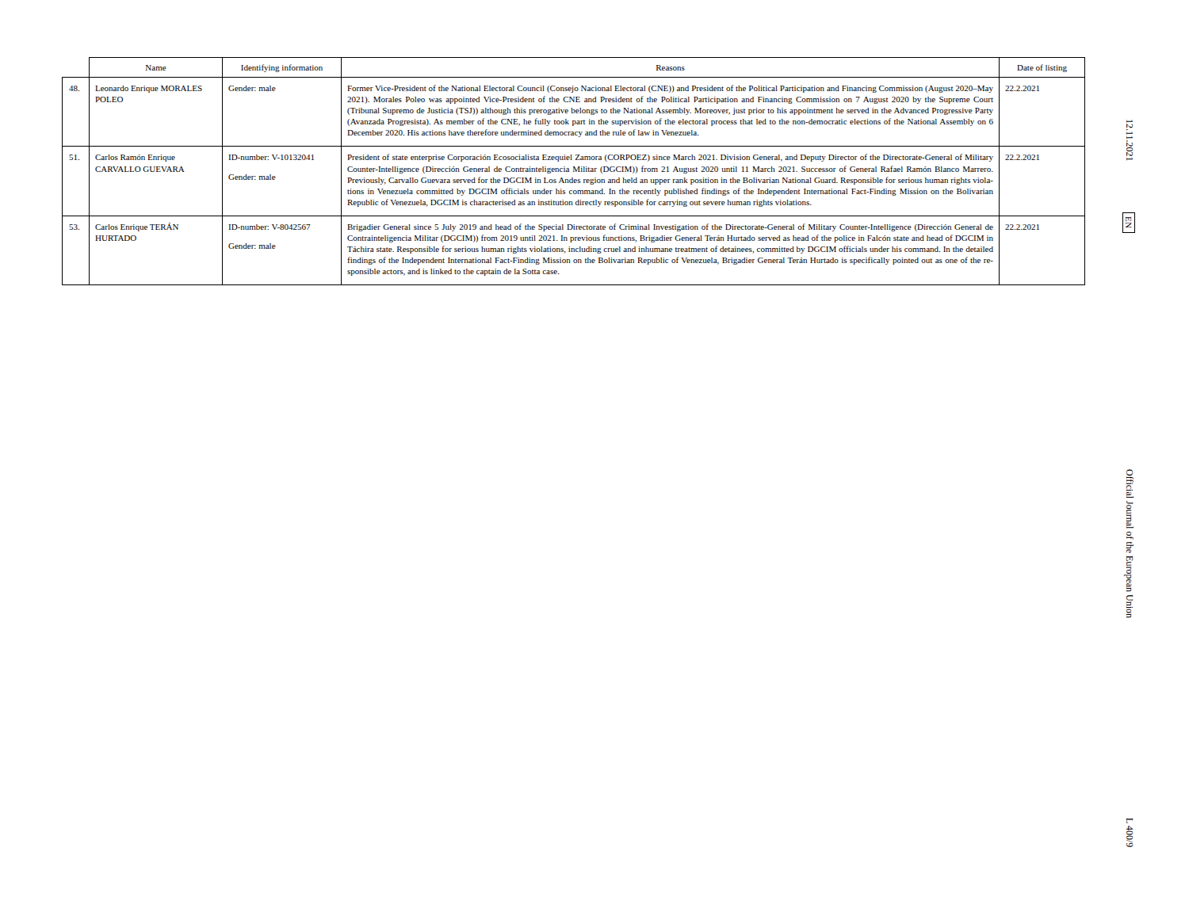12.11.2021
EN
Official Journal of the European Union
L 400/9
| | Name | Identifying information | Reasons | Date of listing |
| --- | --- | --- | --- | --- |
| 48. | Leonardo Enrique MORALES POLEO | Gender: male | Former Vice-President of the National Electoral Council (Consejo Nacional Electoral (CNE)) and President of the Political Participation and Financing Commission (August 2020–May 2021). Morales Poleo was appointed Vice-President of the CNE and President of the Political Participation and Financing Commission on 7 August 2020 by the Supreme Court (Tribunal Supremo de Justicia (TSJ)) although this prerogative belongs to the National Assembly. Moreover, just prior to his appointment he served in the Advanced Progressive Party (Avanzada Progresista). As member of the CNE, he fully took part in the supervision of the electoral process that led to the non-democratic elections of the National Assembly on 6 December 2020. His actions have therefore undermined democracy and the rule of law in Venezuela. | 22.2.2021 |
| 51. | Carlos Ramón Enrique CARVALLO GUEVARA | ID-number: V-10132041 Gender: male | President of state enterprise Corporación Ecosocialista Ezequiel Zamora (CORPOEZ) since March 2021. Division General, and Deputy Director of the Directorate-General of Military Counter-Intelligence (Dirección General de Contrainteligencia Militar (DGCIM)) from 21 August 2020 until 11 March 2021. Successor of General Rafael Ramón Blanco Marrero. Previously, Carvallo Guevara served for the DGCIM in Los Andes region and held an upper rank position in the Bolivarian National Guard. Responsible for serious human rights violations in Venezuela committed by DGCIM officials under his command. In the recently published findings of the Independent International Fact-Finding Mission on the Bolivarian Republic of Venezuela, DGCIM is characterised as an institution directly responsible for carrying out severe human rights violations. | 22.2.2021 |
| 53. | Carlos Enrique TERÁN HURTADO | ID-number: V-8042567 Gender: male | Brigadier General since 5 July 2019 and head of the Special Directorate of Criminal Investigation of the Directorate-General of Military Counter-Intelligence (Dirección General de Contrainteligencia Militar (DGCIM)) from 2019 until 2021. In previous functions, Brigadier General Terán Hurtado served as head of the police in Falcón state and head of DGCIM in Táchira state. Responsible for serious human rights violations, including cruel and inhumane treatment of detainees, committed by DGCIM officials under his command. In the detailed findings of the Independent International Fact-Finding Mission on the Bolivarian Republic of Venezuela, Brigadier General Terán Hurtado is specifically pointed out as one of the responsible actors, and is linked to the captain de la Sotta case. | 22.2.2021 |